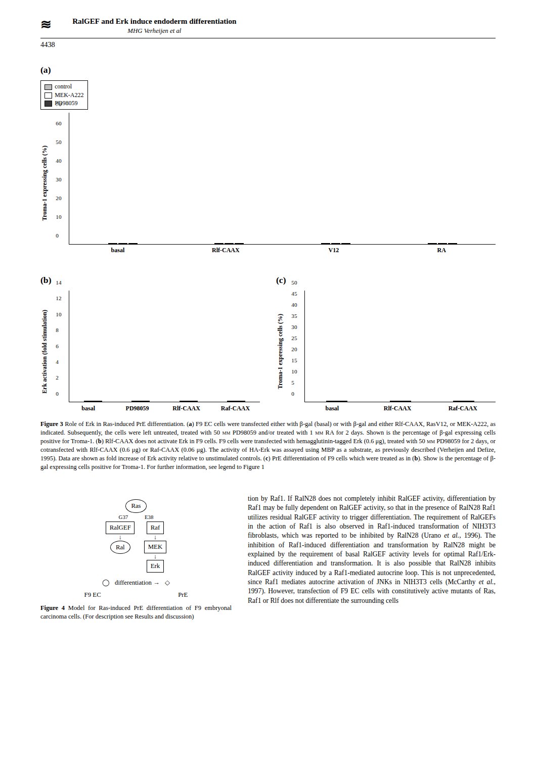≋
RalGEF and Erk induce endoderm differentiation
MHG Verheijen et al
4438
(a)
control
MEK-A222
PD98059
Troma-1 expressing cells (%)
0
10
20
30
40
50
60
70
basal Rlf-CAAX V12 RA
(b)
Erk activation (fold stimulation)
0
2
4
6
8
10
12
14
basal PD98059 Rlf-CAAX Raf-CAAX
(c)
Troma-1 expressing cells (%)
0
5
10
15
20
25
30
35
40
45
50
basal Rlf-CAAX Raf-CAAX
Figure 3 Role of Erk in Ras-induced PrE differentiation. (a) F9 EC cells were transfected either with β-gal (basal) or with β-gal and either Rlf-CAAX, RasV12, or MEK-A222, as indicated. Subsequently, the cells were left untreated, treated with 50 μm PD98059 and/or treated with 1 μm RA for 2 days. Shown is the percentage of β-gal expressing cells positive for Troma-1. (b) Rlf-CAAX does not activate Erk in F9 cells. F9 cells were transfected with hemagglutinin-tagged Erk (0.6 μg), treated with 50 μm PD98059 for 2 days, or cotransfected with Rlf-CAAX (0.6 μg) or Raf-CAAX (0.06 μg). The activity of HA-Erk was assayed using MBP as a substrate, as previously described (Verheijen and Defize, 1995). Data are shown as fold increase of Erk activity relative to unstimulated controls. (c) PrE differentiation of F9 cells which were treated as in (b). Show is the percentage of β-gal expressing cells positive for Troma-1. For further information, see legend to Figure 1
Ras
G37 E38
RalGEF
↓
Ral
Raf
↓
MEK
↓
Erk
◯ differentiation → ◇
F9 EC PrE
Figure 4 Model for Ras-induced PrE differentiation of F9 embryonal carcinoma cells. (For description see Results and discussion)
tion by Raf1. If RalN28 does not completely inhibit RalGEF activity, differentiation by Raf1 may be fully dependent on RalGEF activity, so that in the presence of RalN28 Raf1 utilizes residual RalGEF activity to trigger differentiation. The requirement of RalGEFs in the action of Raf1 is also observed in Raf1-induced transformation of NIH3T3 fibroblasts, which was reported to be inhibited by RalN28 (Urano et al., 1996). The inhibition of Raf1-induced differentiation and transformation by RalN28 might be explained by the requirement of basal RalGEF activity levels for optimal Raf1/Erk-induced differentiation and transformation. It is also possible that RalN28 inhibits RalGEF activity induced by a Raf1-mediated autocrine loop. This is not unprecedented, since Raf1 mediates autocrine activation of JNKs in NIH3T3 cells (McCarthy et al., 1997). However, transfection of F9 EC cells with constitutively active mutants of Ras, Raf1 or Rlf does not differentiate the surrounding cells